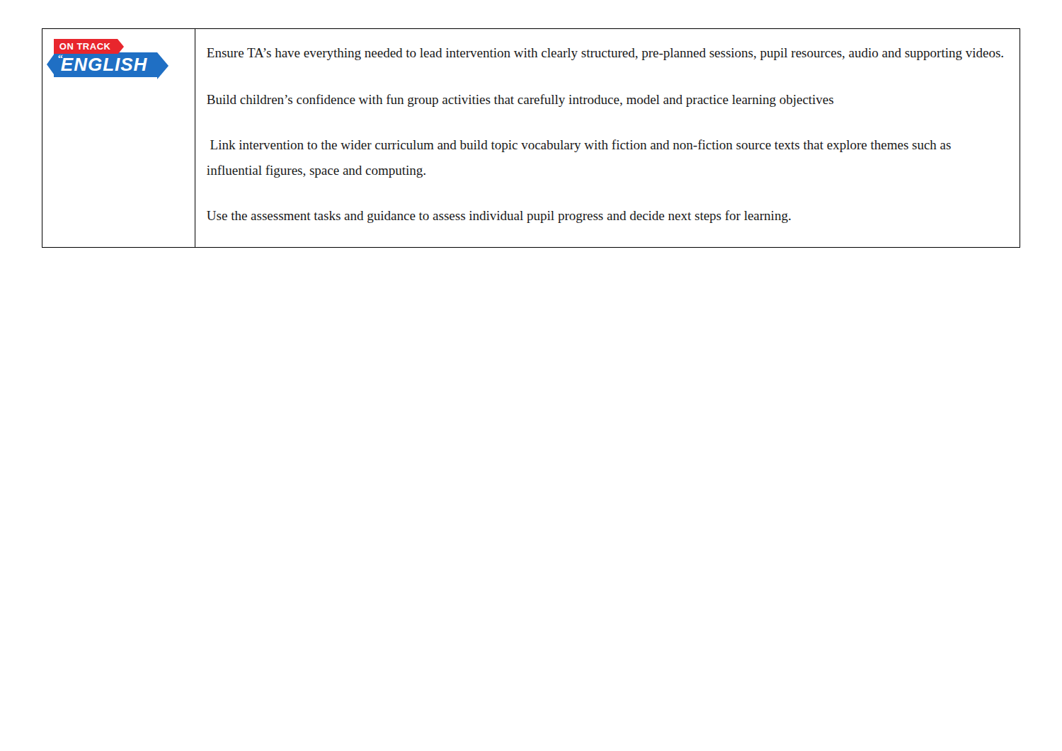| ON TRACK •• ENGLISH “ | Ensure TA’s have everything needed to lead intervention with clearly structured, pre-planned sessions, pupil resources, audio and supporting videos. Build children’s confidence with fun group activities that carefully introduce, model and practice learning objectives Link intervention to the wider curriculum and build topic vocabulary with fiction and non-fiction source texts that explore themes such as influential figures, space and computing. Use the assessment tasks and guidance to assess individual pupil progress and decide next steps for learning. |